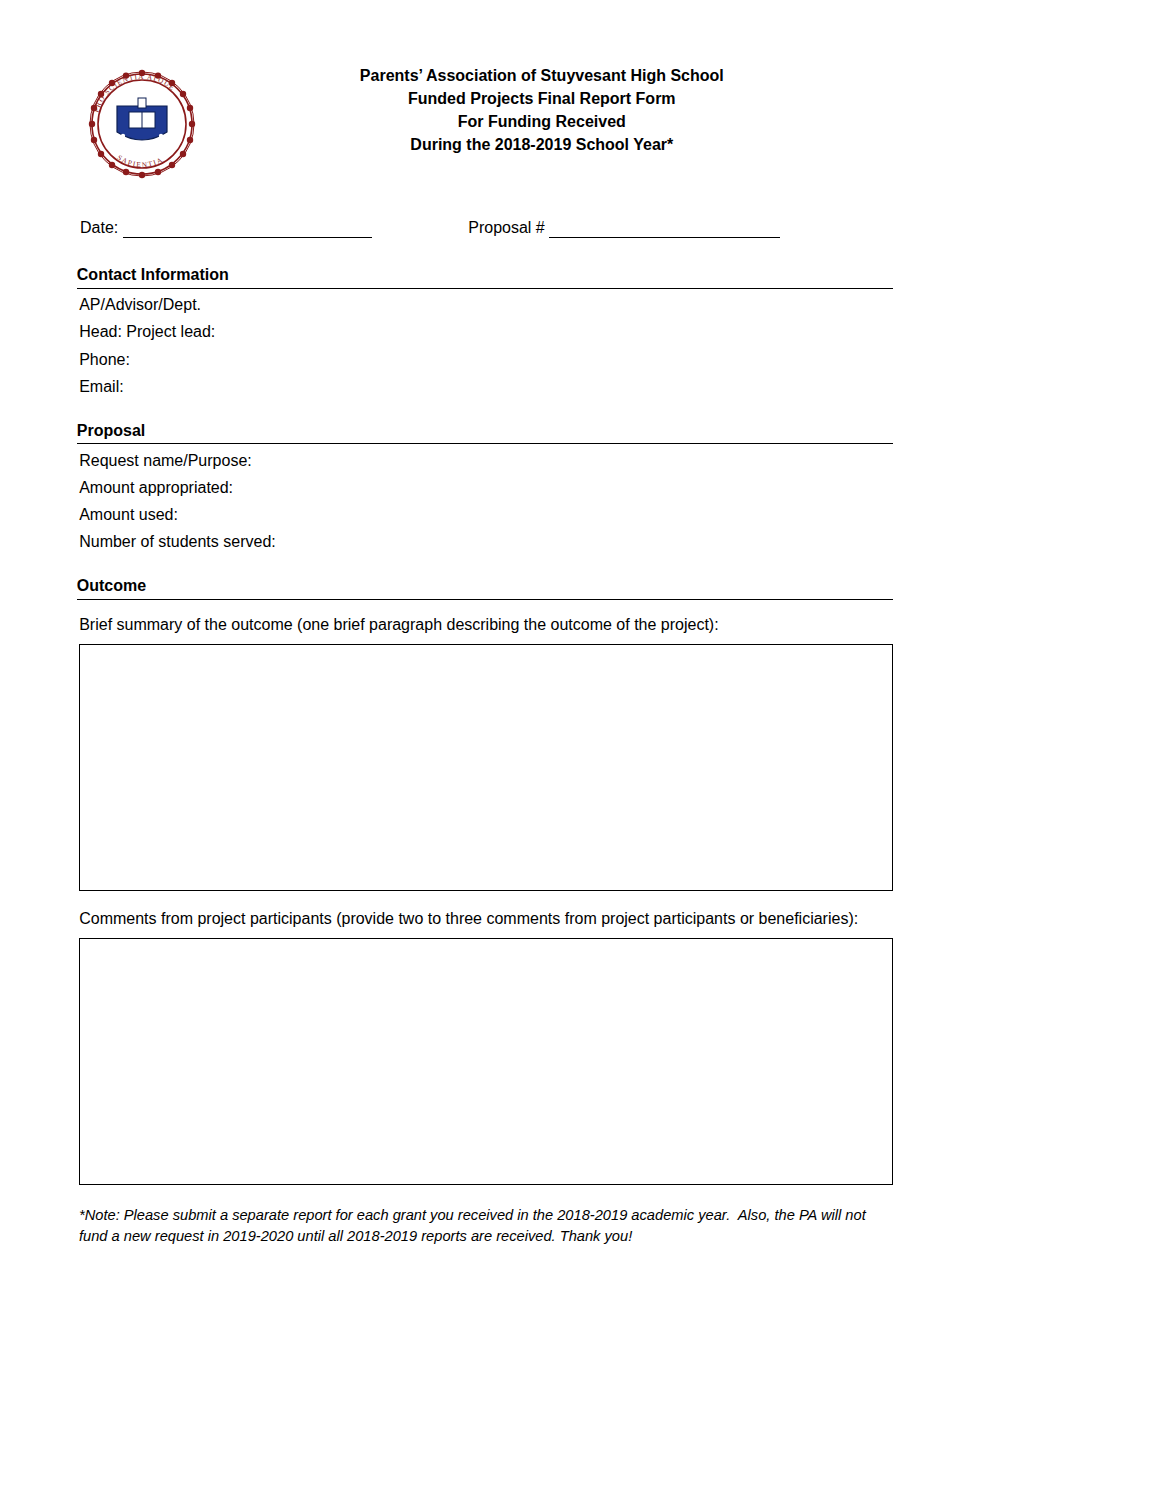PRO SCIENTIA ATQUE SAPIENTIA
Parents’ Association of Stuyvesant High School
Funded Projects Final Report Form
For Funding Received
During the 2018-2019 School Year*
Date:
Proposal #
Contact Information
AP/Advisor/Dept.
Head: Project lead:
Phone:
Email:
Proposal
Request name/Purpose:
Amount appropriated:
Amount used:
Number of students served:
Outcome
Brief summary of the outcome (one brief paragraph describing the outcome of the project):
Comments from project participants (provide two to three comments from project participants or beneficiaries):
*Note: Please submit a separate report for each grant you received in the 2018-2019 academic year. Also, the PA will not fund a new request in 2019-2020 until all 2018-2019 reports are received. Thank you!